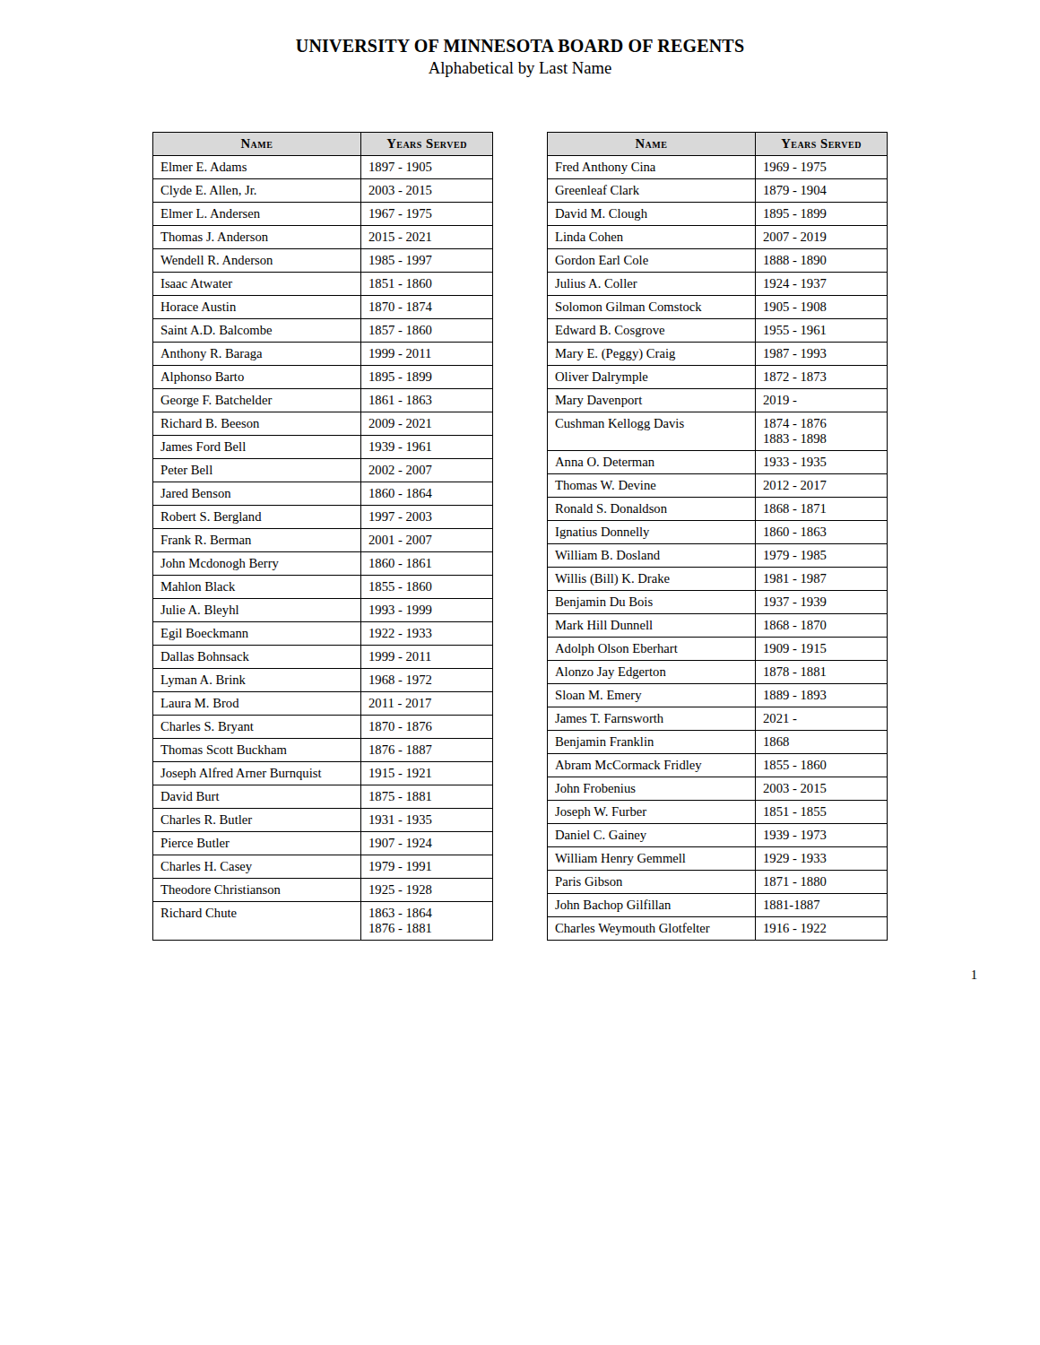UNIVERSITY OF MINNESOTA BOARD OF REGENTS
Alphabetical by Last Name
| Name | Years Served |
| --- | --- |
| Elmer E. Adams | 1897 - 1905 |
| Clyde E. Allen, Jr. | 2003 - 2015 |
| Elmer L. Andersen | 1967 - 1975 |
| Thomas J. Anderson | 2015 - 2021 |
| Wendell R. Anderson | 1985 - 1997 |
| Isaac Atwater | 1851 - 1860 |
| Horace Austin | 1870 - 1874 |
| Saint A.D. Balcombe | 1857 - 1860 |
| Anthony R. Baraga | 1999 - 2011 |
| Alphonso Barto | 1895 - 1899 |
| George F. Batchelder | 1861 - 1863 |
| Richard B. Beeson | 2009 - 2021 |
| James Ford Bell | 1939 - 1961 |
| Peter Bell | 2002 - 2007 |
| Jared Benson | 1860 - 1864 |
| Robert S. Bergland | 1997 - 2003 |
| Frank R. Berman | 2001 - 2007 |
| John Mcdonogh Berry | 1860 - 1861 |
| Mahlon Black | 1855 - 1860 |
| Julie A. Bleyhl | 1993 - 1999 |
| Egil Boeckmann | 1922 - 1933 |
| Dallas Bohnsack | 1999 - 2011 |
| Lyman A. Brink | 1968 - 1972 |
| Laura M. Brod | 2011 - 2017 |
| Charles S. Bryant | 1870 - 1876 |
| Thomas Scott Buckham | 1876 - 1887 |
| Joseph Alfred Arner Burnquist | 1915 - 1921 |
| David Burt | 1875 - 1881 |
| Charles R. Butler | 1931 - 1935 |
| Pierce Butler | 1907 - 1924 |
| Charles H. Casey | 1979 - 1991 |
| Theodore Christianson | 1925 - 1928 |
| Richard Chute | 1863 - 1864 1876 - 1881 |
| Name | Years Served |
| --- | --- |
| Fred Anthony Cina | 1969 - 1975 |
| Greenleaf Clark | 1879 - 1904 |
| David M. Clough | 1895 - 1899 |
| Linda Cohen | 2007 - 2019 |
| Gordon Earl Cole | 1888 - 1890 |
| Julius A. Coller | 1924 - 1937 |
| Solomon Gilman Comstock | 1905 - 1908 |
| Edward B. Cosgrove | 1955 - 1961 |
| Mary E. (Peggy) Craig | 1987 - 1993 |
| Oliver Dalrymple | 1872 - 1873 |
| Mary Davenport | 2019 - |
| Cushman Kellogg Davis | 1874 - 1876 1883 - 1898 |
| Anna O. Determan | 1933 - 1935 |
| Thomas W. Devine | 2012 - 2017 |
| Ronald S. Donaldson | 1868 - 1871 |
| Ignatius Donnelly | 1860 - 1863 |
| William B. Dosland | 1979 - 1985 |
| Willis (Bill) K. Drake | 1981 - 1987 |
| Benjamin Du Bois | 1937 - 1939 |
| Mark Hill Dunnell | 1868 - 1870 |
| Adolph Olson Eberhart | 1909 - 1915 |
| Alonzo Jay Edgerton | 1878 - 1881 |
| Sloan M. Emery | 1889 - 1893 |
| James T. Farnsworth | 2021 - |
| Benjamin Franklin | 1868 |
| Abram McCormack Fridley | 1855 - 1860 |
| John Frobenius | 2003 - 2015 |
| Joseph W. Furber | 1851 - 1855 |
| Daniel C. Gainey | 1939 - 1973 |
| William Henry Gemmell | 1929 - 1933 |
| Paris Gibson | 1871 - 1880 |
| John Bachop Gilfillan | 1881-1887 |
| Charles Weymouth Glotfelter | 1916 - 1922 |
1